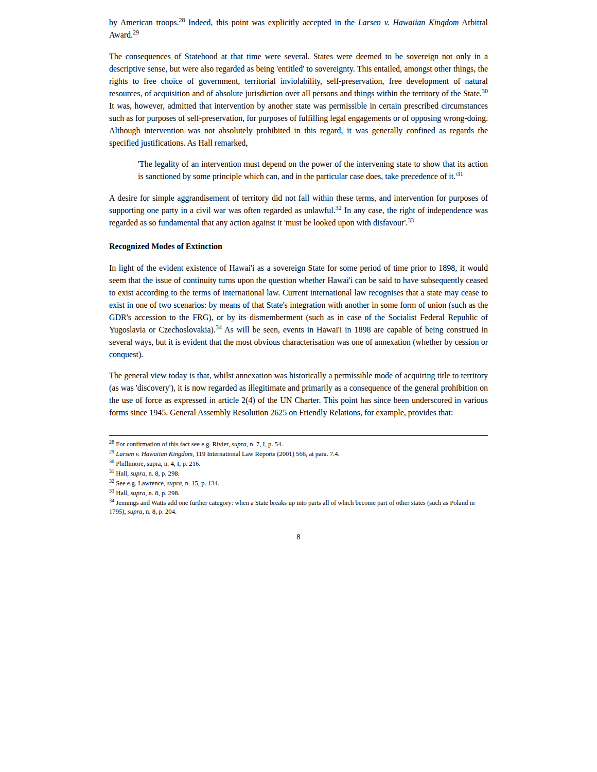by American troops.28 Indeed, this point was explicitly accepted in the Larsen v. Hawaiian Kingdom Arbitral Award.29
The consequences of Statehood at that time were several. States were deemed to be sovereign not only in a descriptive sense, but were also regarded as being 'entitled' to sovereignty. This entailed, amongst other things, the rights to free choice of government, territorial inviolability, self-preservation, free development of natural resources, of acquisition and of absolute jurisdiction over all persons and things within the territory of the State.30 It was, however, admitted that intervention by another state was permissible in certain prescribed circumstances such as for purposes of self-preservation, for purposes of fulfilling legal engagements or of opposing wrong-doing. Although intervention was not absolutely prohibited in this regard, it was generally confined as regards the specified justifications. As Hall remarked,
'The legality of an intervention must depend on the power of the intervening state to show that its action is sanctioned by some principle which can, and in the particular case does, take precedence of it.'31
A desire for simple aggrandisement of territory did not fall within these terms, and intervention for purposes of supporting one party in a civil war was often regarded as unlawful.32 In any case, the right of independence was regarded as so fundamental that any action against it 'must be looked upon with disfavour'.33
Recognized Modes of Extinction
In light of the evident existence of Hawai'i as a sovereign State for some period of time prior to 1898, it would seem that the issue of continuity turns upon the question whether Hawai'i can be said to have subsequently ceased to exist according to the terms of international law. Current international law recognises that a state may cease to exist in one of two scenarios: by means of that State's integration with another in some form of union (such as the GDR's accession to the FRG), or by its dismemberment (such as in case of the Socialist Federal Republic of Yugoslavia or Czechoslovakia).34 As will be seen, events in Hawai'i in 1898 are capable of being construed in several ways, but it is evident that the most obvious characterisation was one of annexation (whether by cession or conquest).
The general view today is that, whilst annexation was historically a permissible mode of acquiring title to territory (as was 'discovery'), it is now regarded as illegitimate and primarily as a consequence of the general prohibition on the use of force as expressed in article 2(4) of the UN Charter. This point has since been underscored in various forms since 1945. General Assembly Resolution 2625 on Friendly Relations, for example, provides that:
28 For confirmation of this fact see e.g. Rivier, supra, n. 7, I, p. 54.
29 Larsen v. Hawaiian Kingdom, 119 International Law Reports (2001) 566, at para. 7.4.
30 Phillimore, supra, n. 4, I, p. 216.
31 Hall, supra, n. 8, p. 298.
32 See e.g. Lawrence, supra, n. 15, p. 134.
33 Hall, supra, n. 8, p. 298.
34 Jennings and Watts add one further category: when a State breaks up into parts all of which become part of other states (such as Poland in 1795), supra, n. 8, p. 204.
8